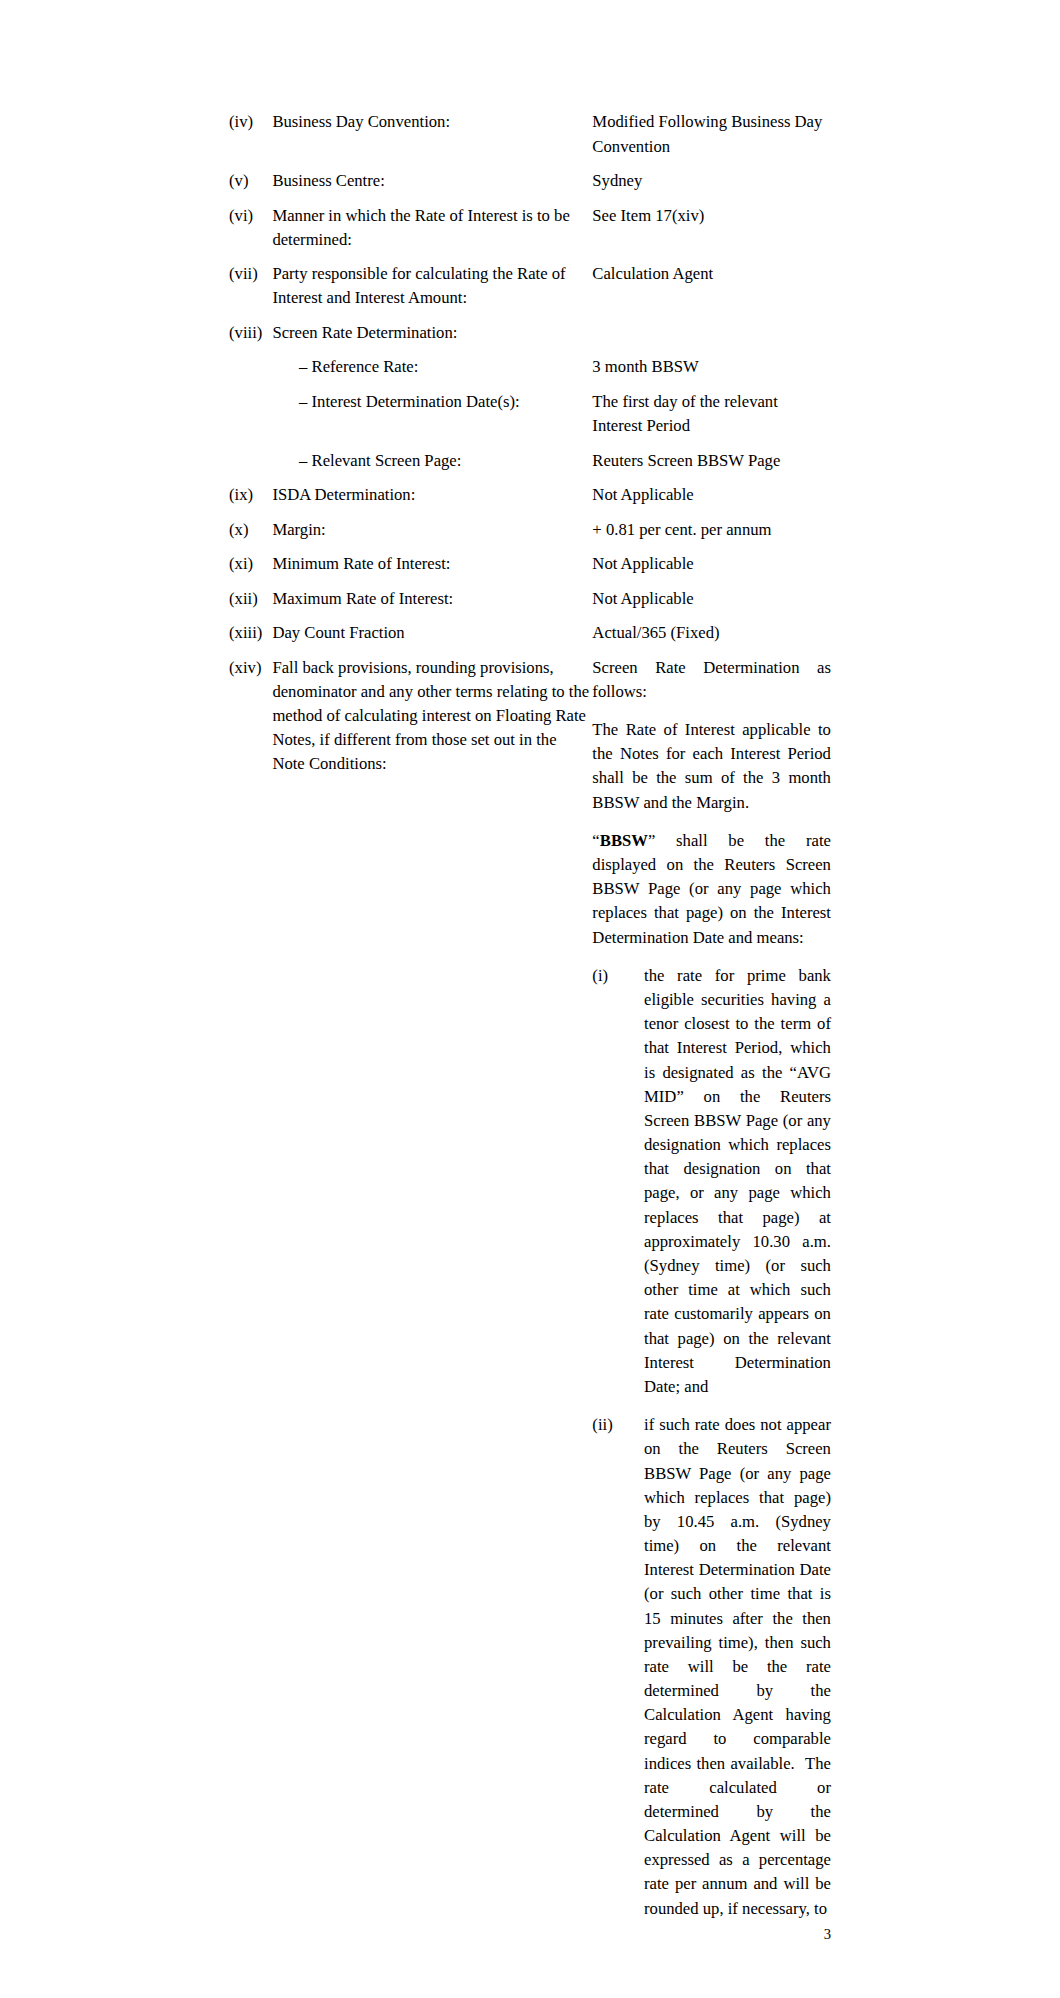| (iv) | Business Day Convention: | Modified Following Business Day Convention |
| (v) | Business Centre: | Sydney |
| (vi) | Manner in which the Rate of Interest is to be determined: | See Item 17(xiv) |
| (vii) | Party responsible for calculating the Rate of Interest and Interest Amount: | Calculation Agent |
| (viii) | Screen Rate Determination: | |
| | – Reference Rate: | 3 month BBSW |
| | – Interest Determination Date(s): | The first day of the relevant Interest Period |
| | – Relevant Screen Page: | Reuters Screen BBSW Page |
| (ix) | ISDA Determination: | Not Applicable |
| (x) | Margin: | + 0.81 per cent. per annum |
| (xi) | Minimum Rate of Interest: | Not Applicable |
| (xii) | Maximum Rate of Interest: | Not Applicable |
| (xiii) | Day Count Fraction | Actual/365 (Fixed) |
| (xiv) | Fall back provisions, rounding provisions, denominator and any other terms relating to the method of calculating interest on Floating Rate Notes, if different from those set out in the Note Conditions: | Screen Rate Determination as follows: The Rate of Interest applicable to the Notes for each Interest Period shall be the sum of the 3 month BBSW and the Margin. “ BBSW ” shall be the rate displayed on the Reuters Screen BBSW Page (or any page which replaces that page) on the Interest Determination Date and means: (i) the rate for prime bank eligible securities having a tenor closest to the term of that Interest Period, which is designated as the “AVG MID” on the Reuters Screen BBSW Page (or any designation which replaces that designation on that page, or any page which replaces that page) at approximately 10.30 a.m. (Sydney time) (or such other time at which such rate customarily appears on that page) on the relevant Interest Determination Date; and (ii) if such rate does not appear on the Reuters Screen BBSW Page (or any page which replaces that page) by 10.45 a.m. (Sydney time) on the relevant Interest Determination Date (or such other time that is 15 minutes after the then prevailing time), then such rate will be the rate determined by the Calculation Agent having regard to comparable indices then available. The rate calculated or determined by the Calculation Agent will be expressed as a percentage rate per annum and will be rounded up, if necessary, to |
3